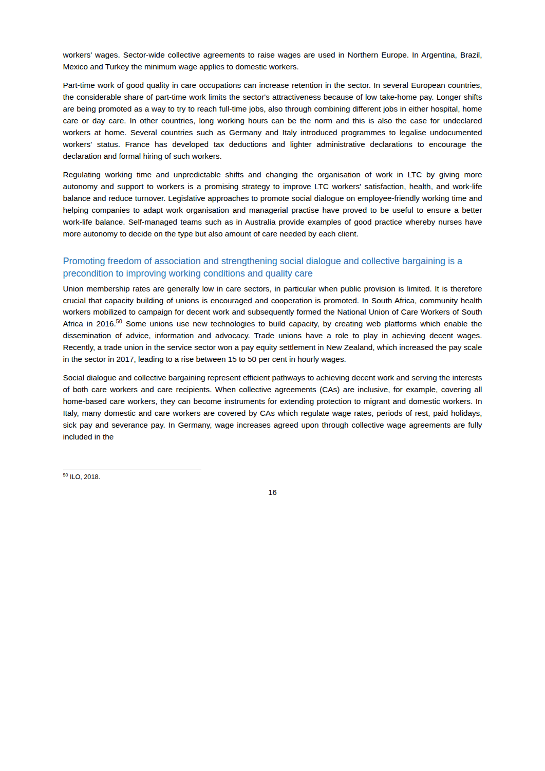workers' wages. Sector-wide collective agreements to raise wages are used in Northern Europe. In Argentina, Brazil, Mexico and Turkey the minimum wage applies to domestic workers.
Part-time work of good quality in care occupations can increase retention in the sector. In several European countries, the considerable share of part-time work limits the sector's attractiveness because of low take-home pay. Longer shifts are being promoted as a way to try to reach full-time jobs, also through combining different jobs in either hospital, home care or day care. In other countries, long working hours can be the norm and this is also the case for undeclared workers at home. Several countries such as Germany and Italy introduced programmes to legalise undocumented workers' status. France has developed tax deductions and lighter administrative declarations to encourage the declaration and formal hiring of such workers.
Regulating working time and unpredictable shifts and changing the organisation of work in LTC by giving more autonomy and support to workers is a promising strategy to improve LTC workers' satisfaction, health, and work-life balance and reduce turnover. Legislative approaches to promote social dialogue on employee-friendly working time and helping companies to adapt work organisation and managerial practise have proved to be useful to ensure a better work-life balance. Self-managed teams such as in Australia provide examples of good practice whereby nurses have more autonomy to decide on the type but also amount of care needed by each client.
Promoting freedom of association and strengthening social dialogue and collective bargaining is a precondition to improving working conditions and quality care
Union membership rates are generally low in care sectors, in particular when public provision is limited. It is therefore crucial that capacity building of unions is encouraged and cooperation is promoted. In South Africa, community health workers mobilized to campaign for decent work and subsequently formed the National Union of Care Workers of South Africa in 2016.50 Some unions use new technologies to build capacity, by creating web platforms which enable the dissemination of advice, information and advocacy. Trade unions have a role to play in achieving decent wages. Recently, a trade union in the service sector won a pay equity settlement in New Zealand, which increased the pay scale in the sector in 2017, leading to a rise between 15 to 50 per cent in hourly wages.
Social dialogue and collective bargaining represent efficient pathways to achieving decent work and serving the interests of both care workers and care recipients. When collective agreements (CAs) are inclusive, for example, covering all home-based care workers, they can become instruments for extending protection to migrant and domestic workers. In Italy, many domestic and care workers are covered by CAs which regulate wage rates, periods of rest, paid holidays, sick pay and severance pay. In Germany, wage increases agreed upon through collective wage agreements are fully included in the
50 ILO, 2018.
16